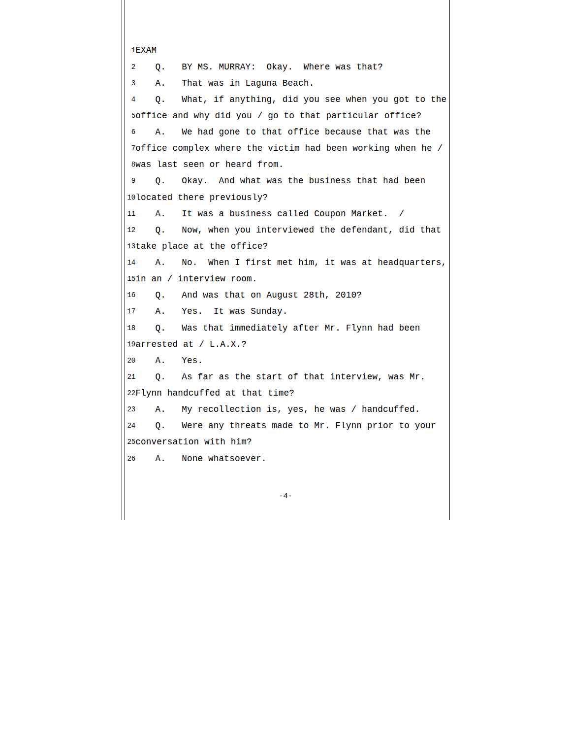| 1 | EXAM |
| 2 | Q. BY MS. MURRAY: Okay. Where was that? |
| 3 | A. That was in Laguna Beach. |
| 4 | Q. What, if anything, did you see when you got to the |
| 5 | office and why did you / go to that particular office? |
| 6 | A. We had gone to that office because that was the |
| 7 | office complex where the victim had been working when he / |
| 8 | was last seen or heard from. |
| 9 | Q. Okay. And what was the business that had been |
| 10 | located there previously? |
| 11 | A. It was a business called Coupon Market. / |
| 12 | Q. Now, when you interviewed the defendant, did that |
| 13 | take place at the office? |
| 14 | A. No. When I first met him, it was at headquarters, |
| 15 | in an / interview room. |
| 16 | Q. And was that on August 28th, 2010? |
| 17 | A. Yes. It was Sunday. |
| 18 | Q. Was that immediately after Mr. Flynn had been |
| 19 | arrested at / L.A.X.? |
| 20 | A. Yes. |
| 21 | Q. As far as the start of that interview, was Mr. |
| 22 | Flynn handcuffed at that time? |
| 23 | A. My recollection is, yes, he was / handcuffed. |
| 24 | Q. Were any threats made to Mr. Flynn prior to your |
| 25 | conversation with him? |
| 26 | A. None whatsoever. |
-4-